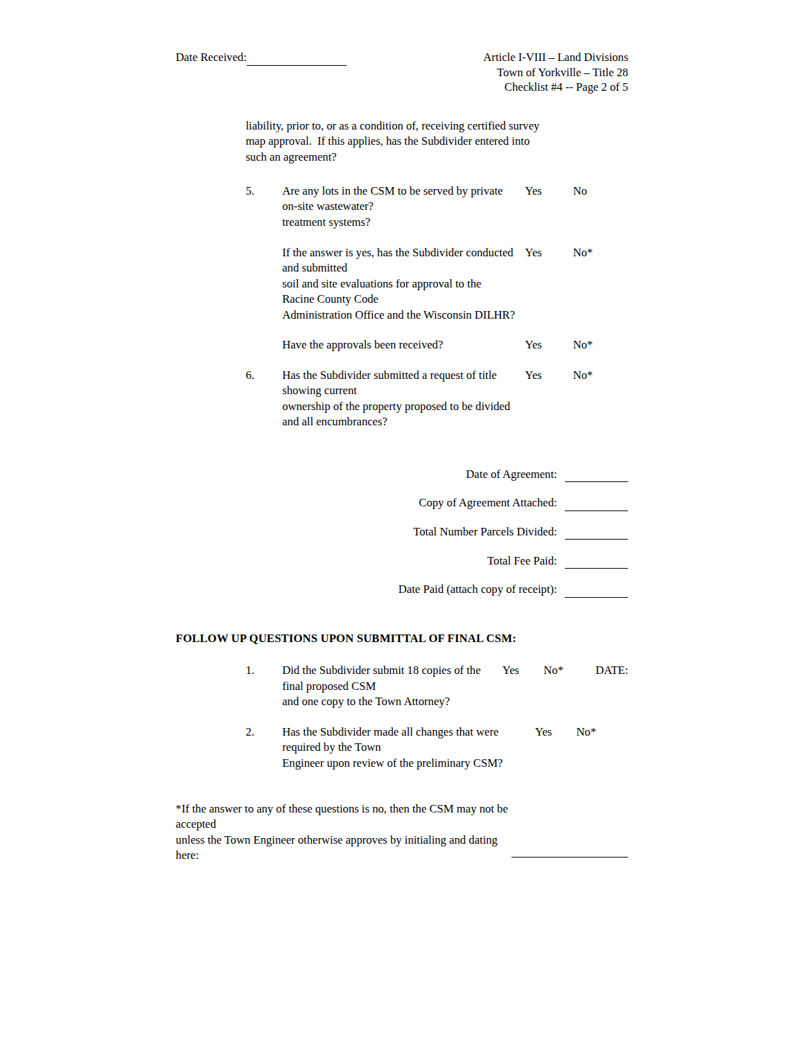Date Received:
Article I-VIII – Land Divisions
Town of Yorkville – Title 28
Checklist #4 -- Page 2 of 5
liability, prior to, or as a condition of, receiving certified survey
map approval. If this applies, has the Subdivider entered into
such an agreement?
5.
Are any lots in the CSM to be served by private on-site wastewater?
treatment systems?
Yes No
If the answer is yes, has the Subdivider conducted and submitted
soil and site evaluations for approval to the Racine County Code
Administration Office and the Wisconsin DILHR?
Yes No*
Have the approvals been received?
Yes No*
6.
Has the Subdivider submitted a request of title showing current
ownership of the property proposed to be divided and all encumbrances?
Yes No*
Date of Agreement:
Copy of Agreement Attached:
Total Number Parcels Divided:
Total Fee Paid:
Date Paid (attach copy of receipt):
FOLLOW UP QUESTIONS UPON SUBMITTAL OF FINAL CSM:
1.
Did the Subdivider submit 18 copies of the final proposed CSM
and one copy to the Town Attorney?
Yes No*DATE:
2.
Has the Subdivider made all changes that were required by the Town
Engineer upon review of the preliminary CSM?
Yes No*
*If the answer to any of these questions is no, then the CSM may not be accepted
unless the Town Engineer otherwise approves by initialing and dating here: